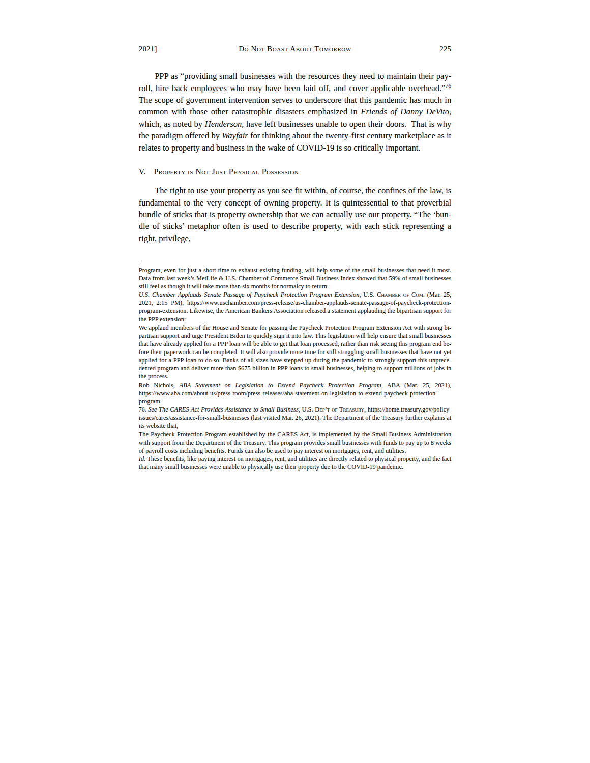2021]
Do Not Boast About Tomorrow
225
PPP as “providing small businesses with the resources they need to maintain their payroll, hire back employees who may have been laid off, and cover applicable overhead.”76 The scope of government intervention serves to underscore that this pandemic has much in common with those other catastrophic disasters emphasized in Friends of Danny DeVito, which, as noted by Henderson, have left businesses unable to open their doors. That is why the paradigm offered by Wayfair for thinking about the twenty-first century marketplace as it relates to property and business in the wake of COVID-19 is so critically important.
V. Property is Not Just Physical Possession
The right to use your property as you see fit within, of course, the confines of the law, is fundamental to the very concept of owning property. It is quintessential to that proverbial bundle of sticks that is property ownership that we can actually use our property. “The ‘bundle of sticks’ metaphor often is used to describe property, with each stick representing a right, privilege,
Program, even for just a short time to exhaust existing funding, will help some of the small businesses that need it most. Data from last week’s MetLife & U.S. Chamber of Commerce Small Business Index showed that 59% of small businesses still feel as though it will take more than six months for normalcy to return.
U.S. Chamber Applauds Senate Passage of Paycheck Protection Program Extension, U.S. Chamber of Com. (Mar. 25, 2021, 2:15 PM), https://www.uschamber.com/press-release/us-chamber-applauds-senate-passage-of-paycheck-protection-program-extension. Likewise, the American Bankers Association released a statement applauding the bipartisan support for the PPP extension:
We applaud members of the House and Senate for passing the Paycheck Protection Program Extension Act with strong bipartisan support and urge President Biden to quickly sign it into law. This legislation will help ensure that small businesses that have already applied for a PPP loan will be able to get that loan processed, rather than risk seeing this program end before their paperwork can be completed. It will also provide more time for still-struggling small businesses that have not yet applied for a PPP loan to do so. Banks of all sizes have stepped up during the pandemic to strongly support this unprecedented program and deliver more than $675 billion in PPP loans to small businesses, helping to support millions of jobs in the process.
Rob Nichols, ABA Statement on Legislation to Extend Paycheck Protection Program, ABA (Mar. 25, 2021), https://www.aba.com/about-us/press-room/press-releases/aba-statement-on-legislation-to-extend-paycheck-protection-program.
76. See The CARES Act Provides Assistance to Small Business, U.S. Dep’t of Treasury, https://home.treasury.gov/policy-issues/cares/assistance-for-small-businesses (last visited Mar. 26, 2021). The Department of the Treasury further explains at its website that,
The Paycheck Protection Program established by the CARES Act, is implemented by the Small Business Administration with support from the Department of the Treasury. This program provides small businesses with funds to pay up to 8 weeks of payroll costs including benefits. Funds can also be used to pay interest on mortgages, rent, and utilities.
Id. These benefits, like paying interest on mortgages, rent, and utilities are directly related to physical property, and the fact that many small businesses were unable to physically use their property due to the COVID-19 pandemic.